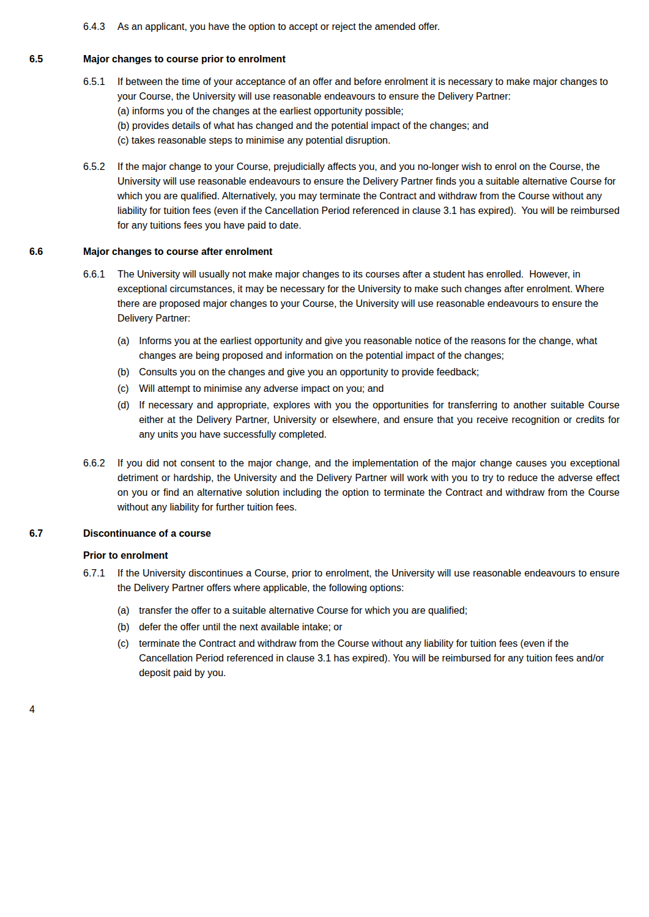6.4.3
As an applicant, you have the option to accept or reject the amended offer.
6.5
Major changes to course prior to enrolment
6.5.1
If between the time of your acceptance of an offer and before enrolment it is necessary to make major changes to your Course, the University will use reasonable endeavours to ensure the Delivery Partner:
(a) informs you of the changes at the earliest opportunity possible;
(b) provides details of what has changed and the potential impact of the changes; and
(c) takes reasonable steps to minimise any potential disruption.
6.5.2
If the major change to your Course, prejudicially affects you, and you no-longer wish to enrol on the Course, the University will use reasonable endeavours to ensure the Delivery Partner finds you a suitable alternative Course for which you are qualified. Alternatively, you may terminate the Contract and withdraw from the Course without any liability for tuition fees (even if the Cancellation Period referenced in clause 3.1 has expired). You will be reimbursed for any tuitions fees you have paid to date.
6.6
Major changes to course after enrolment
6.6.1
The University will usually not make major changes to its courses after a student has enrolled. However, in exceptional circumstances, it may be necessary for the University to make such changes after enrolment. Where there are proposed major changes to your Course, the University will use reasonable endeavours to ensure the Delivery Partner:
(a) Informs you at the earliest opportunity and give you reasonable notice of the reasons for the change, what changes are being proposed and information on the potential impact of the changes;
(b) Consults you on the changes and give you an opportunity to provide feedback;
(c) Will attempt to minimise any adverse impact on you; and
(d) If necessary and appropriate, explores with you the opportunities for transferring to another suitable Course either at the Delivery Partner, University or elsewhere, and ensure that you receive recognition or credits for any units you have successfully completed.
6.6.2
If you did not consent to the major change, and the implementation of the major change causes you exceptional detriment or hardship, the University and the Delivery Partner will work with you to try to reduce the adverse effect on you or find an alternative solution including the option to terminate the Contract and withdraw from the Course without any liability for further tuition fees.
6.7
Discontinuance of a course
Prior to enrolment
6.7.1
If the University discontinues a Course, prior to enrolment, the University will use reasonable endeavours to ensure the Delivery Partner offers where applicable, the following options:
(a) transfer the offer to a suitable alternative Course for which you are qualified;
(b) defer the offer until the next available intake; or
(c) terminate the Contract and withdraw from the Course without any liability for tuition fees (even if the Cancellation Period referenced in clause 3.1 has expired). You will be reimbursed for any tuition fees and/or deposit paid by you.
4